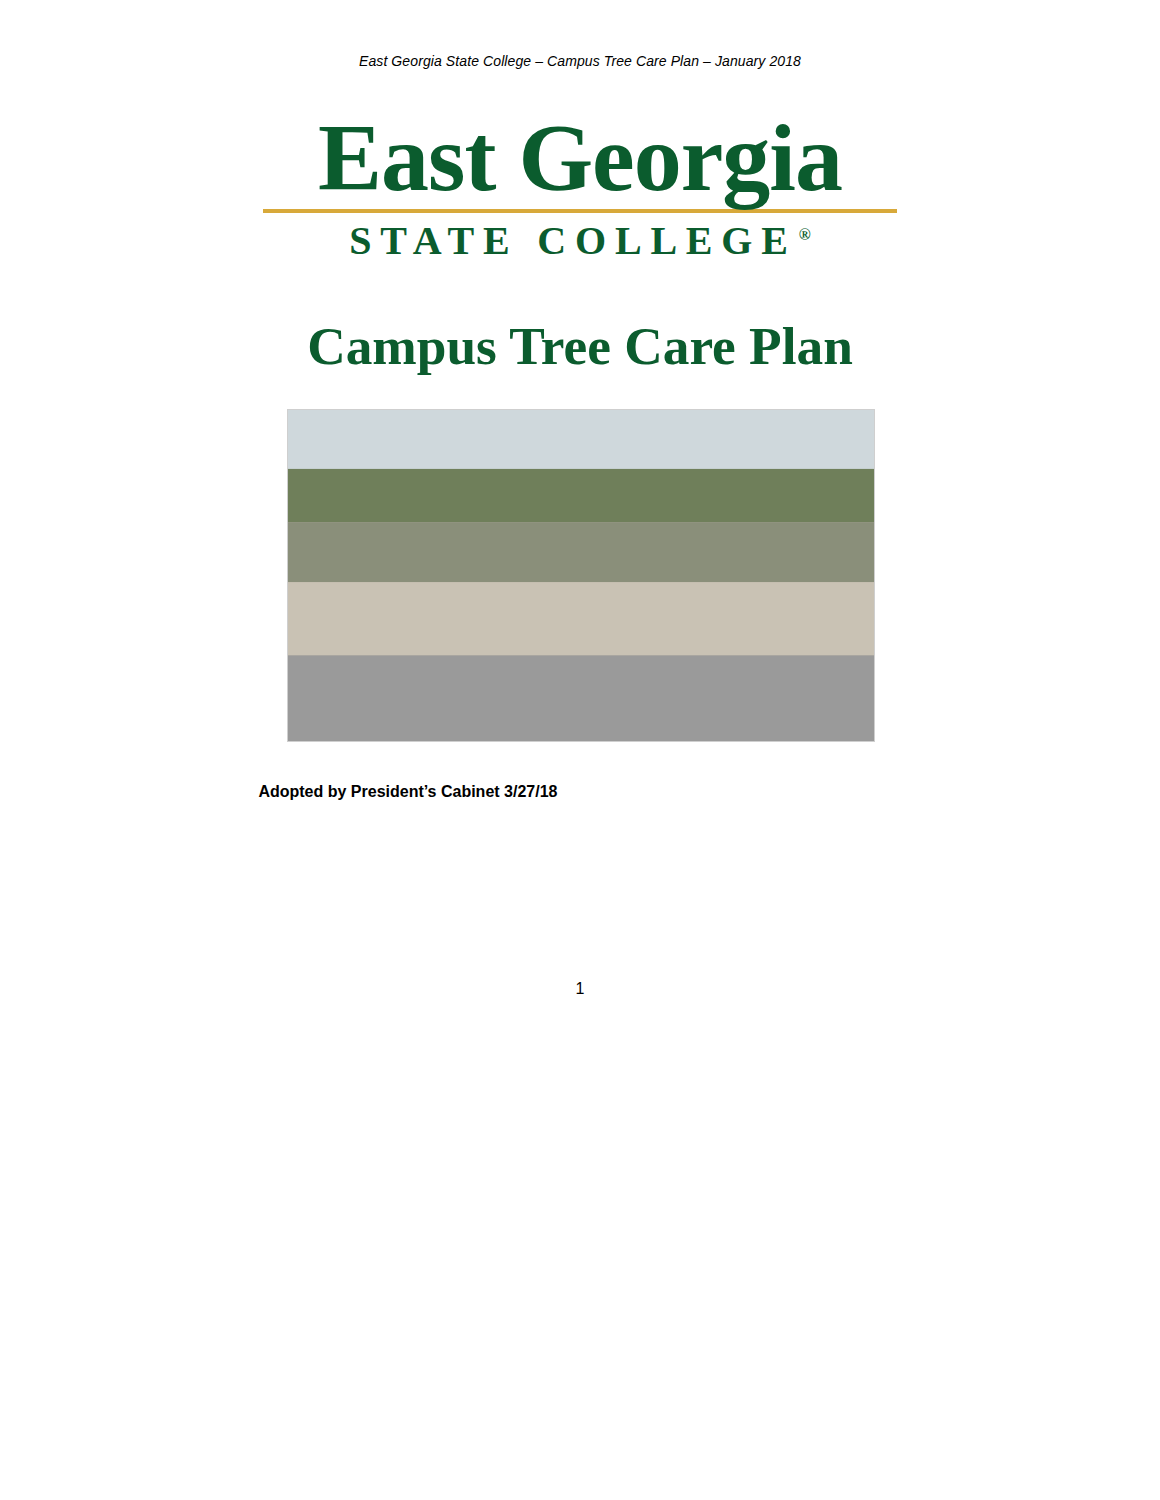East Georgia State College – Campus Tree Care Plan – January 2018
East Georgia
STATE COLLEGE®
Campus Tree Care Plan
Adopted by President’s Cabinet 3/27/18
1